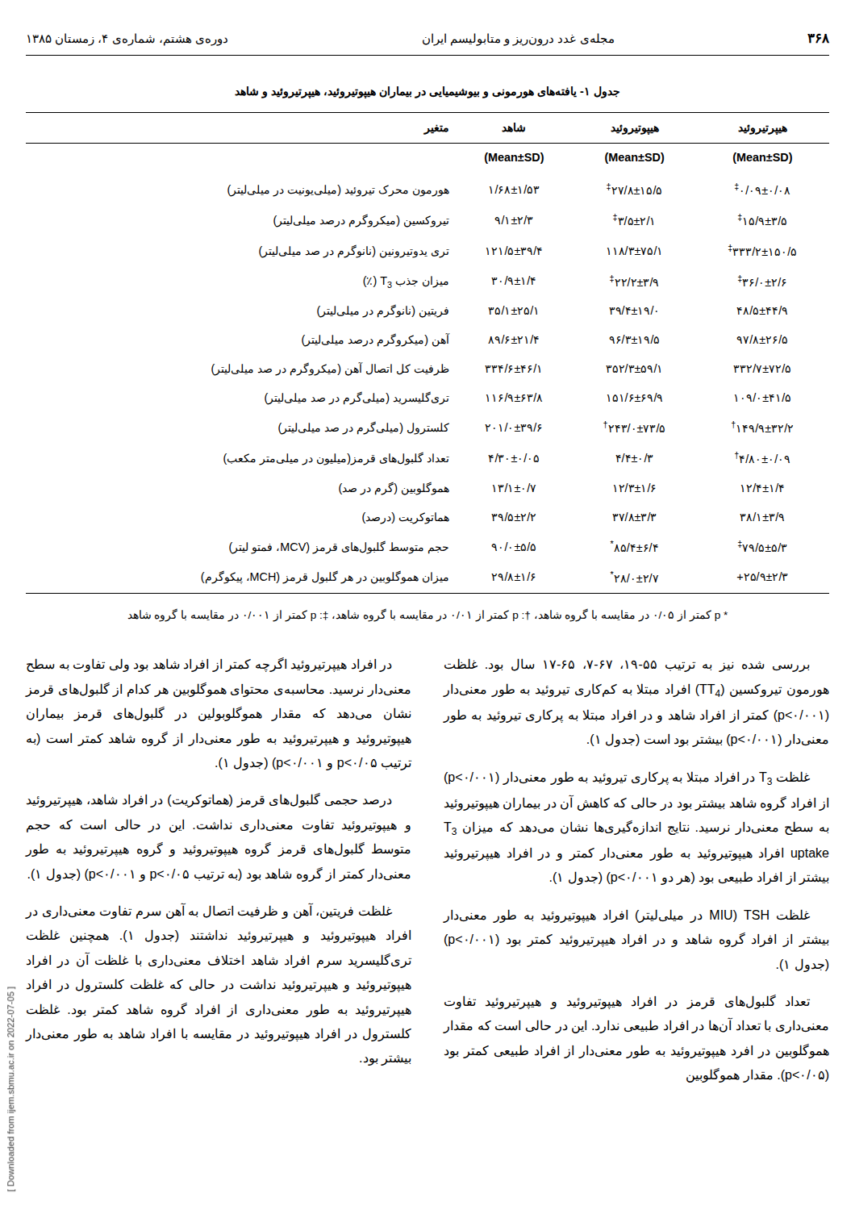۳۶۸ مجله‌ی غدد درون‌ریز و متابولیسم ایران دوره‌ی هشتم، شماره‌ی ۴، زمستان ۱۳۸۵
جدول ۱- یافته‌های هورمونی و بیوشیمیایی در بیماران هیپوتیروئید، هیپرتیروئید و شاهد
| هیپرتیروئید | هیپوتیروئید | شاهد | متغیر |
| --- | --- | --- | --- |
| (Mean±SD) | (Mean±SD) | (Mean±SD) | |
| ۰/۰۹±۰/۰۸ ‡ | ۲۷/۸±۱۵/۵ ‡ | ۱/۶۸±۱/۵۳ | هورمون محرک تیروئید (میلی‌یونیت در میلی‌لیتر) |
| ۱۵/۹±۳/۵ ‡ | ۳/۵±۲/۱ ‡ | ۹/۱±۲/۳ | تیروکسین (میکروگرم درصد میلی‌لیتر) |
| ۳۳۳/۲±۱۵۰/۵ ‡ | ۱۱۸/۳±۷۵/۱ | ۱۲۱/۵±۳۹/۴ | تری یدوتیرونین (نانوگرم در صد میلی‌لیتر) |
| ۳۶/۰±۲/۶ ‡ | ۲۲/۲±۳/۹ ‡ | ۳۰/۹±۱/۴ | میزان جذب T 3 (٪) |
| ۴۸/۵±۴۴/۹ | ۳۹/۴±۱۹/۰ | ۳۵/۱±۲۵/۱ | فریتین (نانوگرم در میلی‌لیتر) |
| ۹۷/۸±۲۶/۵ | ۹۶/۳±۱۹/۵ | ۸۹/۶±۲۱/۴ | آهن (میکروگرم درصد میلی‌لیتر) |
| ۳۳۲/۷±۷۲/۵ | ۳۵۲/۳±۵۹/۱ | ۳۳۴/۶±۴۶/۱ | ظرفیت کل اتصال آهن (میکروگرم در صد میلی‌لیتر) |
| ۱۰۹/۰±۴۱/۵ | ۱۵۱/۶±۶۹/۹ | ۱۱۶/۹±۶۳/۸ | تری‌گلیسرید (میلی‌گرم در صد میلی‌لیتر) |
| ۱۴۹/۹±۳۲/۲ † | ۲۴۳/۰±۷۳/۵ † | ۲۰۱/۰±۳۹/۶ | کلسترول (میلی‌گرم در صد میلی‌لیتر) |
| ۴/۸۰±۰/۰۹ † | ۴/۴±۰/۳ | ۴/۳۰±۰/۰۵ | تعداد گلبول‌های قرمز(میلیون در میلی‌متر مکعب) |
| ۱۲/۴±۱/۴ | ۱۲/۳±۱/۶ | ۱۳/۱±۰/۷ | هموگلوبین (گرم در صد) |
| ۳۸/۱±۳/۹ | ۳۷/۸±۳/۳ | ۳۹/۵±۲/۲ | هماتوکریت (درصد) |
| ۷۹/۵±۵/۳ ‡ | ۸۵/۴±۶/۴ * | ۹۰/۰±۵/۵ | حجم متوسط گلبول‌های قرمز (MCV، فمتو لیتر) |
| ۲۵/۹±۲/۳+ | ۲۸/۰±۲/۷ * | ۲۹/۸±۱/۶ | میزان هموگلوبین در هر گلبول قرمز (MCH، پیکوگرم) |
* p کمتر از ۰/۰۵ در مقایسه با گروه شاهد، †: p کمتر از ۰/۰۱ در مقایسه با گروه شاهد، ‡: p کمتر از ۰/۰۰۱ در مقایسه با گروه شاهد
بررسی شده نیز به ترتیب ۵۵-۱۹، ۶۷-۷، ۶۵-۱۷ سال بود. غلظت هورمون تیروکسین (TT4) افراد مبتلا به کم‌کاری تیروئید به طور معنی‌دار (p<۰/۰۰۱) کمتر از افراد شاهد و در افراد مبتلا به پرکاری تیروئید به طور معنی‌دار (p<۰/۰۰۱) بیشتر بود است (جدول ۱).
غلظت T3 در افراد مبتلا به پرکاری تیروئید به طور معنی‌دار (p<۰/۰۰۱) از افراد گروه شاهد بیشتر بود در حالی که کاهش آن در بیماران هیپوتیروئید به سطح معنی‌دار نرسید. نتایج اندازه‌گیری‌ها نشان می‌دهد که میزان T3 uptake افراد هیپوتیروئید به طور معنی‌دار کمتر و در افراد هیپرتیروئید بیشتر از افراد طبیعی بود (هر دو p<۰/۰۰۱) (جدول ۱).
غلظت TSH (MIU در میلی‌لیتر) افراد هیپوتیروئید به طور معنی‌دار بیشتر از افراد گروه شاهد و در افراد هیپرتیروئید کمتر بود (p<۰/۰۰۱) (جدول ۱).
تعداد گلبول‌های قرمز در افراد هیپوتیروئید و هیپرتیروئید تفاوت معنی‌داری با تعداد آن‌ها در افراد طبیعی ندارد. این در حالی است که مقدار هموگلوبین در افرد هیپوتیروئید به طور معنی‌دار از افراد طبیعی کمتر بود (p<۰/۰۵). مقدار هموگلوبین
در افراد هیپرتیروئید اگرچه کمتر از افراد شاهد بود ولی تفاوت به سطح معنی‌دار نرسید. محاسبه‌ی محتوای هموگلوبین هر کدام از گلبول‌های قرمز نشان می‌دهد که مقدار هموگلوبولین در گلبول‌های قرمز بیماران هیپوتیروئید و هیپرتیروئید به طور معنی‌دار از گروه شاهد کمتر است (به ترتیب p<۰/۰۵ و p<۰/۰۰۱) (جدول ۱).
درصد حجمی گلبول‌های قرمز (هماتوکریت) در افراد شاهد، هیپرتیروئید و هیپوتیروئید تفاوت معنی‌داری نداشت. این در حالی است که حجم متوسط گلبول‌های قرمز گروه هیپوتیروئید و گروه هیپرتیروئید به طور معنی‌دار کمتر از گروه شاهد بود (به ترتیب p<۰/۰۵ و p<۰/۰۰۱) (جدول ۱).
غلظت فریتین، آهن و ظرفیت اتصال به آهن سرم تفاوت معنی‌داری در افراد هیپوتیروئید و هیپرتیروئید نداشتند (جدول ۱). همچنین غلظت تری‌گلیسرید سرم افراد شاهد اختلاف معنی‌داری با غلظت آن در افراد هیپوتیروئید و هیپرتیروئید نداشت در حالی که غلظت کلسترول در افراد هیپرتیروئید به طور معنی‌داری از افراد گروه شاهد کمتر بود. غلظت کلسترول در افراد هیپوتیروئید در مقایسه با افراد شاهد به طور معنی‌دار بیشتر بود.
[ Downloaded from ijem.sbmu.ac.ir on 2022-07-05 ]